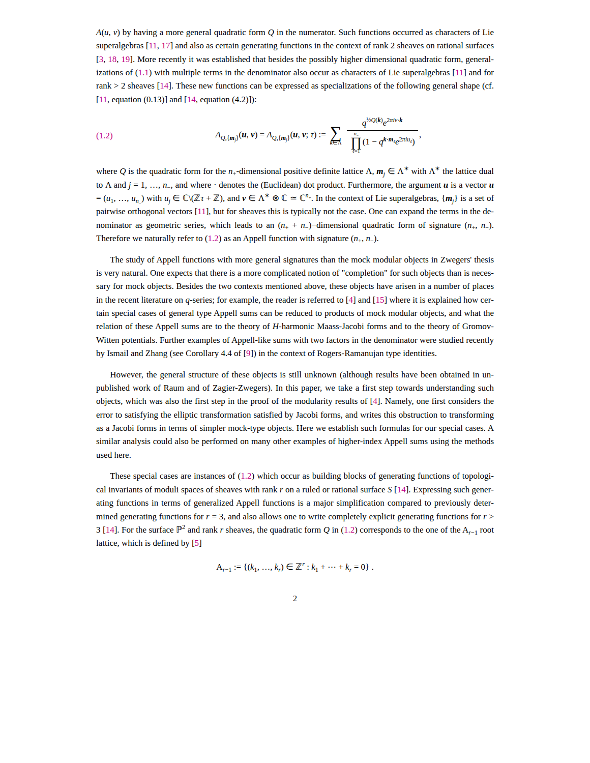A(u, v) by having a more general quadratic form Q in the numerator. Such functions occurred as characters of Lie superalgebras [11, 17] and also as certain generating functions in the context of rank 2 sheaves on rational surfaces [3, 18, 19]. More recently it was established that besides the possibly higher dimensional quadratic form, generalizations of (1.1) with multiple terms in the denominator also occur as characters of Lie superalgebras [11] and for rank > 2 sheaves [14]. These new functions can be expressed as specializations of the following general shape (cf. [11, equation (0.13)] and [14, equation (4.2)]):
(1.2)
AQ,{mj}(u, v) = AQ,{mj}(u, v; τ) := ∑k∈Λ q½Q(k)e2πiv·k n−∏ℓ=1(1 − qk·mℓe2πiuℓ) ,
where Q is the quadratic form for the n+-dimensional positive definite lattice Λ, mj ∈ Λ∗ with Λ∗ the lattice dual to Λ and j = 1, …, n−, and where · denotes the (Euclidean) dot product. Furthermore, the argument u is a vector u = (u1, …, un−) with uj ∈ ℂ\(ℤτ + ℤ), and v ∈ Λ∗ ⊗ ℂ ≃ ℂn+. In the context of Lie superalgebras, {mj} is a set of pairwise orthogonal vectors [11], but for sheaves this is typically not the case. One can expand the terms in the denominator as geometric series, which leads to an (n+ + n−)−dimensional quadratic form of signature (n+, n−). Therefore we naturally refer to (1.2) as an Appell function with signature (n+, n−).
The study of Appell functions with more general signatures than the mock modular objects in Zwegers' thesis is very natural. One expects that there is a more complicated notion of "completion" for such objects than is necessary for mock objects. Besides the two contexts mentioned above, these objects have arisen in a number of places in the recent literature on q-series; for example, the reader is referred to [4] and [15] where it is explained how certain special cases of general type Appell sums can be reduced to products of mock modular objects, and what the relation of these Appell sums are to the theory of H-harmonic Maass-Jacobi forms and to the theory of Gromov-Witten potentials. Further examples of Appell-like sums with two factors in the denominator were studied recently by Ismail and Zhang (see Corollary 4.4 of [9]) in the context of Rogers-Ramanujan type identities.
However, the general structure of these objects is still unknown (although results have been obtained in unpublished work of Raum and of Zagier-Zwegers). In this paper, we take a first step towards understanding such objects, which was also the first step in the proof of the modularity results of [4]. Namely, one first considers the error to satisfying the elliptic transformation satisfied by Jacobi forms, and writes this obstruction to transforming as a Jacobi forms in terms of simpler mock-type objects. Here we establish such formulas for our special cases. A similar analysis could also be performed on many other examples of higher-index Appell sums using the methods used here.
These special cases are instances of (1.2) which occur as building blocks of generating functions of topological invariants of moduli spaces of sheaves with rank r on a ruled or rational surface S [14]. Expressing such generating functions in terms of generalized Appell functions is a major simplification compared to previously determined generating functions for r = 3, and also allows one to write completely explicit generating functions for r > 3 [14]. For the surface ℙ2 and rank r sheaves, the quadratic form Q in (1.2) corresponds to the one of the Ar−1 root lattice, which is defined by [5]
Ar−1 := {(k1, …, kr) ∈ ℤr : k1 + ⋯ + kr = 0} .
2